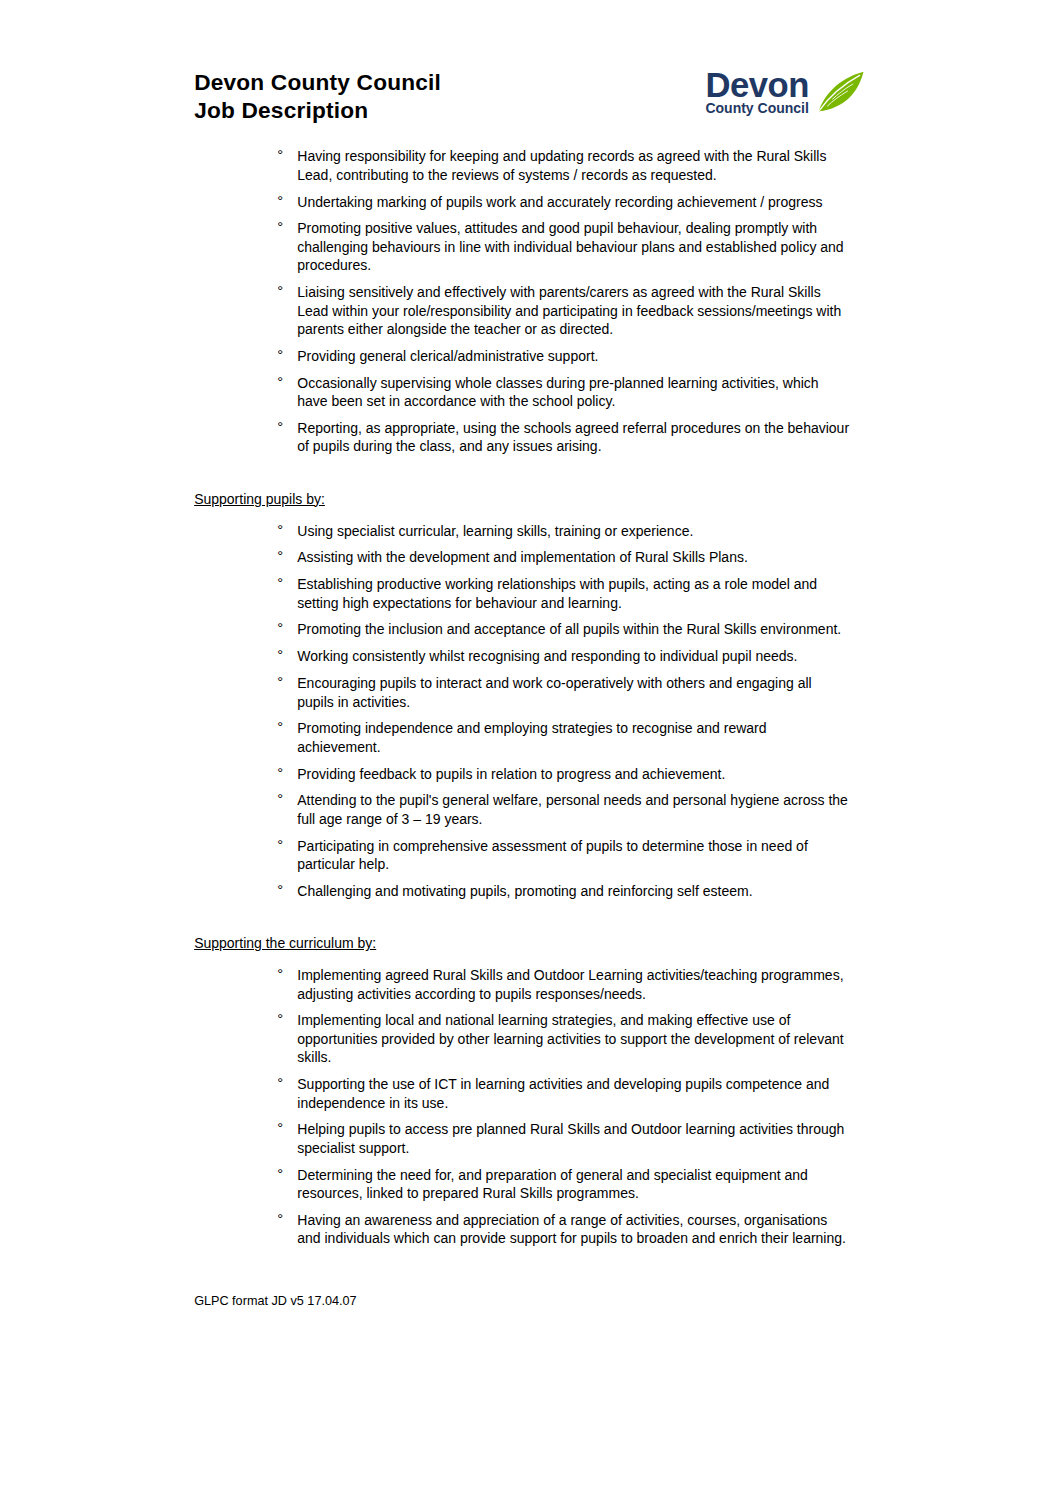Devon County Council
Job Description
Devon
County Council
Having responsibility for keeping and updating records as agreed with the Rural Skills Lead, contributing to the reviews of systems / records as requested.
Undertaking marking of pupils work and accurately recording achievement / progress
Promoting positive values, attitudes and good pupil behaviour, dealing promptly with challenging behaviours in line with individual behaviour plans and established policy and procedures.
Liaising sensitively and effectively with parents/carers as agreed with the Rural Skills Lead within your role/responsibility and participating in feedback sessions/meetings with parents either alongside the teacher or as directed.
Providing general clerical/administrative support.
Occasionally supervising whole classes during pre-planned learning activities, which have been set in accordance with the school policy.
Reporting, as appropriate, using the schools agreed referral procedures on the behaviour of pupils during the class, and any issues arising.
Supporting pupils by:
Using specialist curricular, learning skills, training or experience.
Assisting with the development and implementation of Rural Skills Plans.
Establishing productive working relationships with pupils, acting as a role model and setting high expectations for behaviour and learning.
Promoting the inclusion and acceptance of all pupils within the Rural Skills environment.
Working consistently whilst recognising and responding to individual pupil needs.
Encouraging pupils to interact and work co-operatively with others and engaging all pupils in activities.
Promoting independence and employing strategies to recognise and reward achievement.
Providing feedback to pupils in relation to progress and achievement.
Attending to the pupil's general welfare, personal needs and personal hygiene across the full age range of 3 – 19 years.
Participating in comprehensive assessment of pupils to determine those in need of particular help.
Challenging and motivating pupils, promoting and reinforcing self esteem.
Supporting the curriculum by:
Implementing agreed Rural Skills and Outdoor Learning activities/teaching programmes, adjusting activities according to pupils responses/needs.
Implementing local and national learning strategies, and making effective use of opportunities provided by other learning activities to support the development of relevant skills.
Supporting the use of ICT in learning activities and developing pupils competence and independence in its use.
Helping pupils to access pre planned Rural Skills and Outdoor learning activities through specialist support.
Determining the need for, and preparation of general and specialist equipment and resources, linked to prepared Rural Skills programmes.
Having an awareness and appreciation of a range of activities, courses, organisations and individuals which can provide support for pupils to broaden and enrich their learning.
GLPC format JD v5 17.04.07